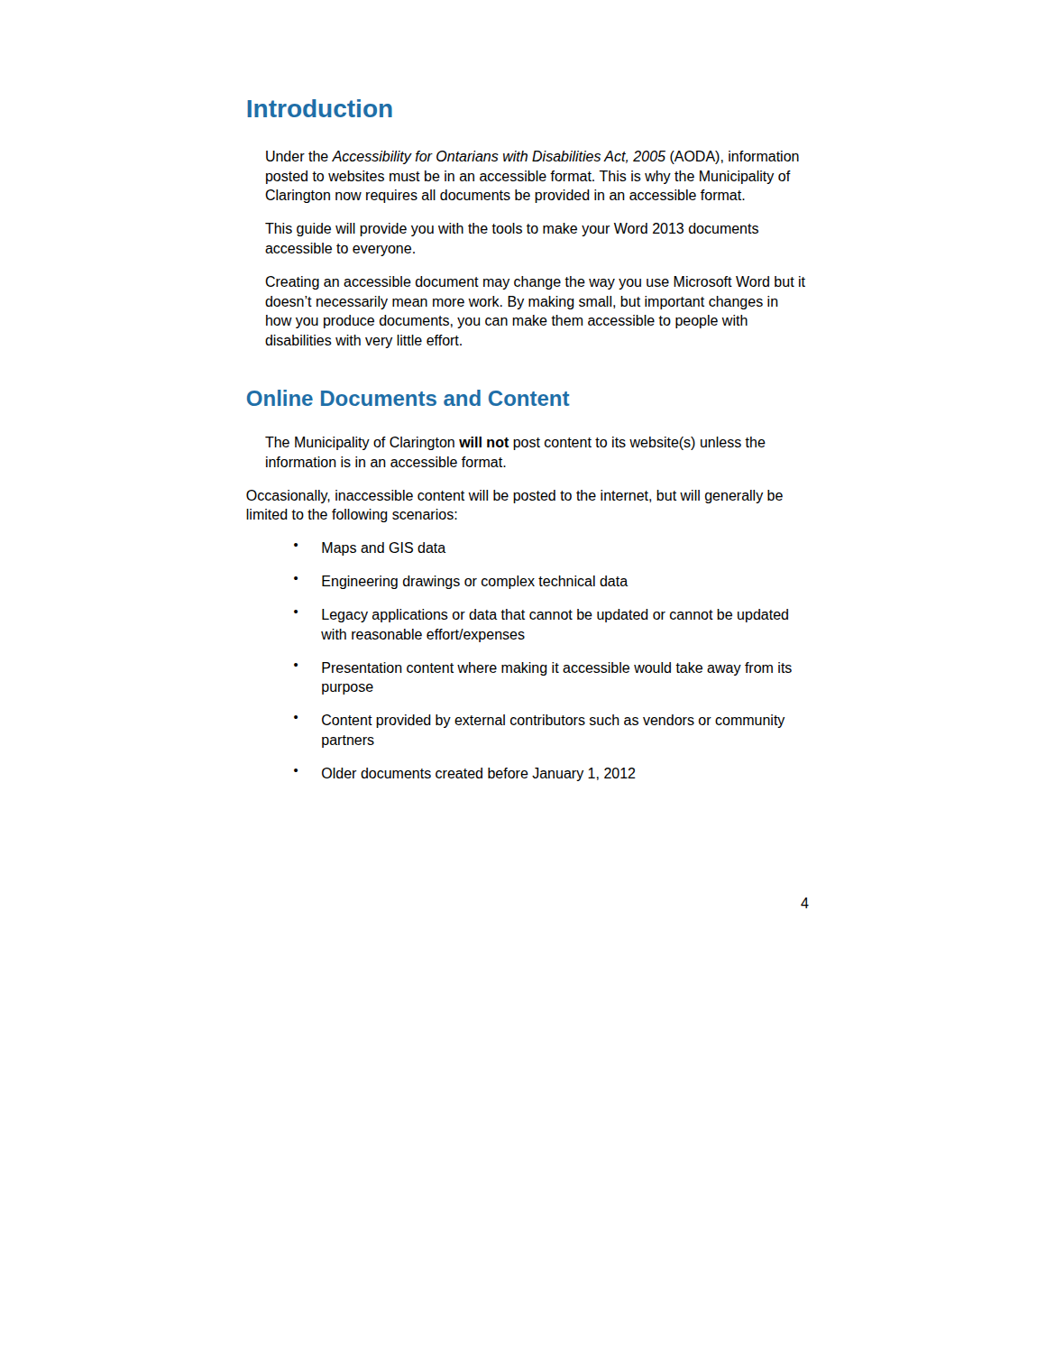Introduction
Under the Accessibility for Ontarians with Disabilities Act, 2005 (AODA), information posted to websites must be in an accessible format. This is why the Municipality of Clarington now requires all documents be provided in an accessible format.
This guide will provide you with the tools to make your Word 2013 documents accessible to everyone.
Creating an accessible document may change the way you use Microsoft Word but it doesn’t necessarily mean more work. By making small, but important changes in how you produce documents, you can make them accessible to people with disabilities with very little effort.
Online Documents and Content
The Municipality of Clarington will not post content to its website(s) unless the information is in an accessible format.
Occasionally, inaccessible content will be posted to the internet, but will generally be limited to the following scenarios:
Maps and GIS data
Engineering drawings or complex technical data
Legacy applications or data that cannot be updated or cannot be updated with reasonable effort/expenses
Presentation content where making it accessible would take away from its purpose
Content provided by external contributors such as vendors or community partners
Older documents created before January 1, 2012
4